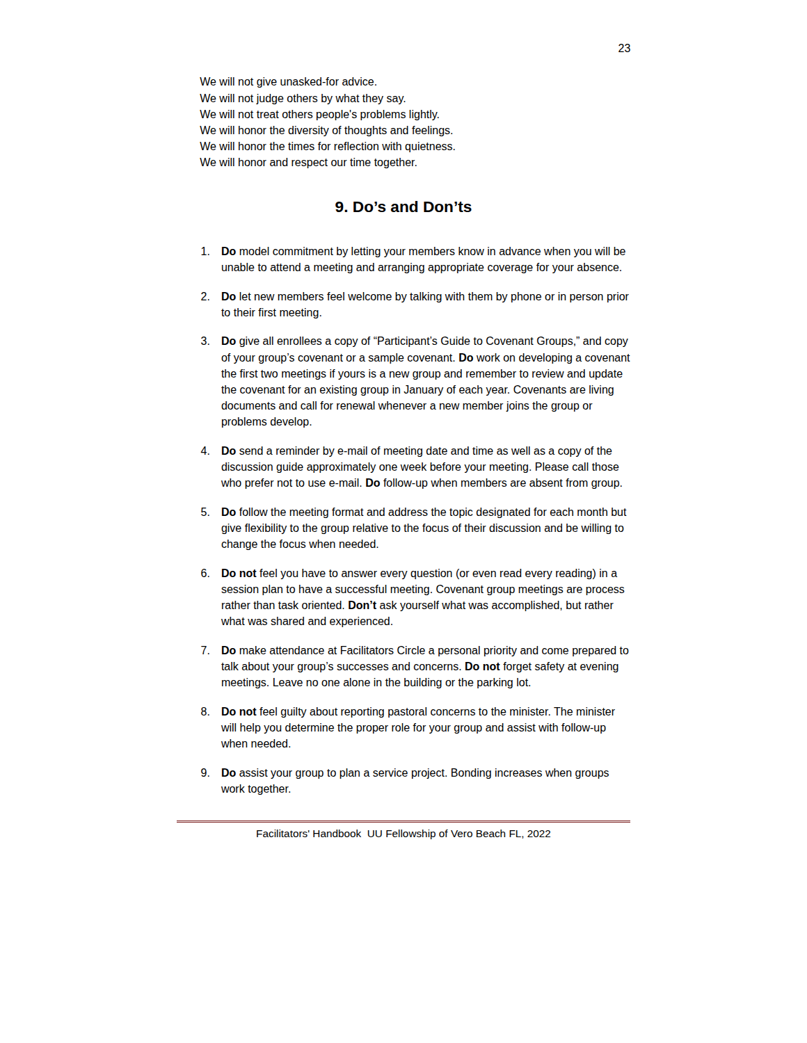23
We will not give unasked-for advice.
We will not judge others by what they say.
We will not treat others people's problems lightly.
We will honor the diversity of thoughts and feelings.
We will honor the times for reflection with quietness.
We will honor and respect our time together.
9. Do’s and Don’ts
Do model commitment by letting your members know in advance when you will be unable to attend a meeting and arranging appropriate coverage for your absence.
Do let new members feel welcome by talking with them by phone or in person prior to their first meeting.
Do give all enrollees a copy of “Participant’s Guide to Covenant Groups,” and copy of your group’s covenant or a sample covenant. Do work on developing a covenant the first two meetings if yours is a new group and remember to review and update the covenant for an existing group in January of each year. Covenants are living documents and call for renewal whenever a new member joins the group or problems develop.
Do send a reminder by e-mail of meeting date and time as well as a copy of the discussion guide approximately one week before your meeting. Please call those who prefer not to use e-mail. Do follow-up when members are absent from group.
Do follow the meeting format and address the topic designated for each month but give flexibility to the group relative to the focus of their discussion and be willing to change the focus when needed.
Do not feel you have to answer every question (or even read every reading) in a session plan to have a successful meeting. Covenant group meetings are process rather than task oriented. Don’t ask yourself what was accomplished, but rather what was shared and experienced.
Do make attendance at Facilitators Circle a personal priority and come prepared to talk about your group’s successes and concerns. Do not forget safety at evening meetings. Leave no one alone in the building or the parking lot.
Do not feel guilty about reporting pastoral concerns to the minister. The minister will help you determine the proper role for your group and assist with follow-up when needed.
Do assist your group to plan a service project. Bonding increases when groups work together.
Facilitators' Handbook UU Fellowship of Vero Beach FL, 2022